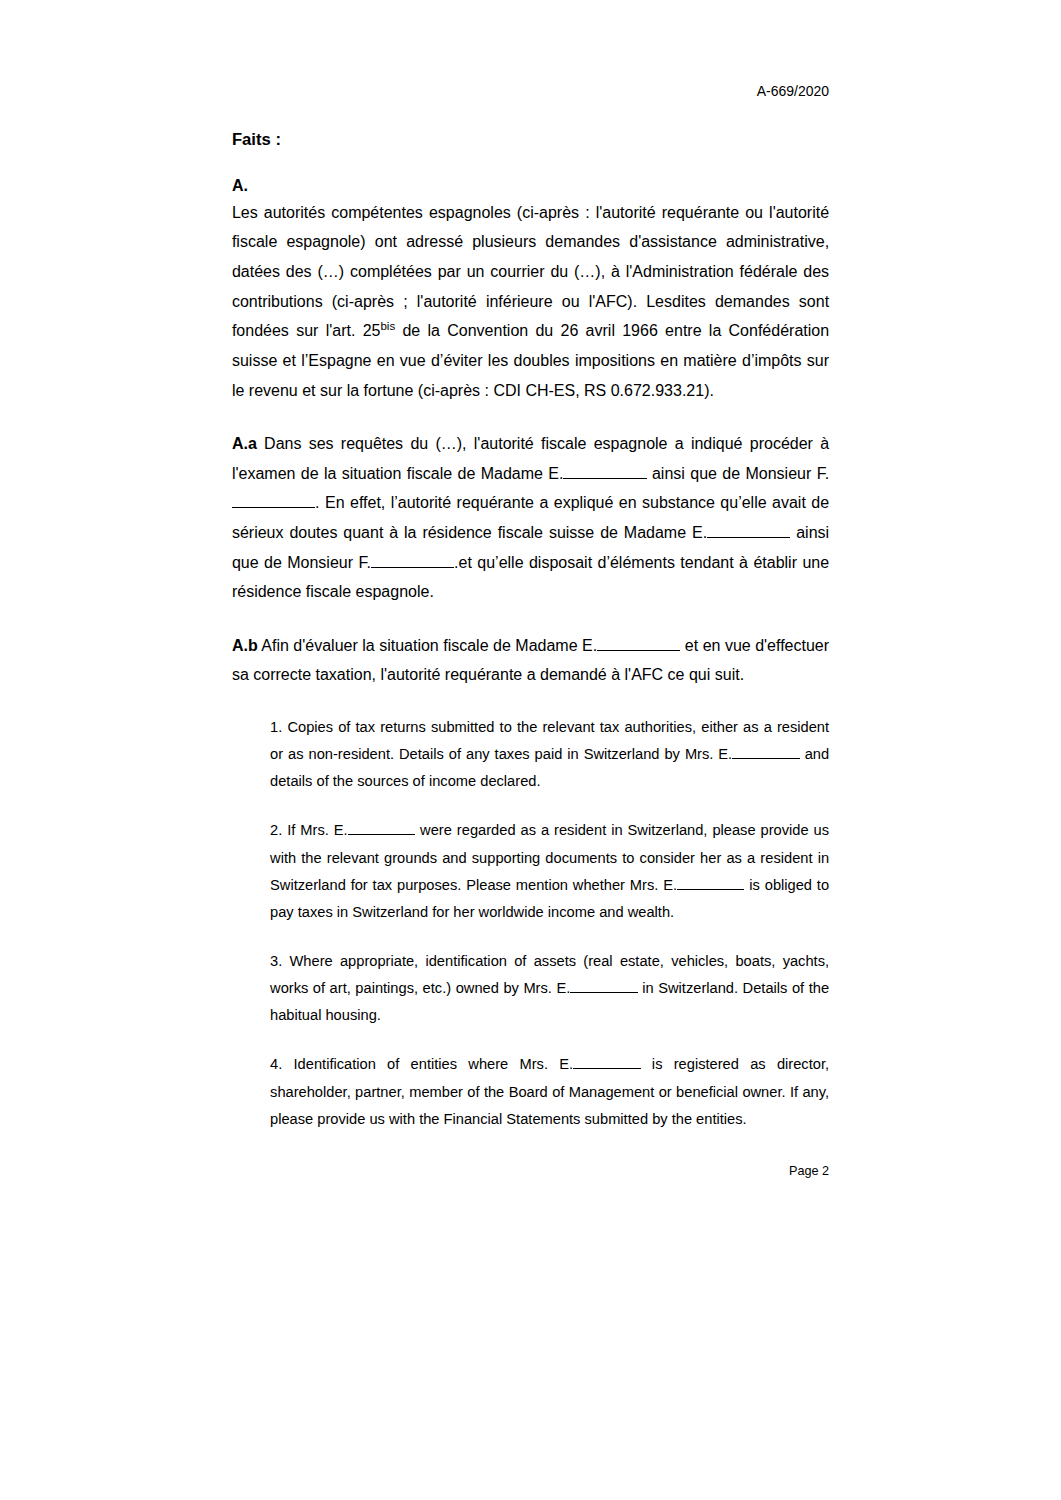A-669/2020
Faits :
A.
Les autorités compétentes espagnoles (ci-après : l'autorité requérante ou l'autorité fiscale espagnole) ont adressé plusieurs demandes d'assistance administrative, datées des (…) complétées par un courrier du (…), à l'Administration fédérale des contributions (ci-après ; l'autorité inférieure ou l'AFC). Lesdites demandes sont fondées sur l'art. 25bis de la Convention du 26 avril 1966 entre la Confédération suisse et l’Espagne en vue d’éviter les doubles impositions en matière d’impôts sur le revenu et sur la fortune (ci-après : CDI CH-ES, RS 0.672.933.21).
A.a Dans ses requêtes du (…), l'autorité fiscale espagnole a indiqué procéder à l'examen de la situation fiscale de Madame E. ainsi que de Monsieur F. . En effet, l’autorité requérante a expliqué en substance qu’elle avait de sérieux doutes quant à la résidence fiscale suisse de Madame E. ainsi que de Monsieur F. .et qu’elle disposait d’éléments tendant à établir une résidence fiscale espagnole.
A.b Afin d'évaluer la situation fiscale de Madame E. et en vue d'effectuer sa correcte taxation, l'autorité requérante a demandé à l'AFC ce qui suit.
1. Copies of tax returns submitted to the relevant tax authorities, either as a resident or as non-resident. Details of any taxes paid in Switzerland by Mrs. E. and details of the sources of income declared.
2. If Mrs. E. were regarded as a resident in Switzerland, please provide us with the relevant grounds and supporting documents to consider her as a resident in Switzerland for tax purposes. Please mention whether Mrs. E. is obliged to pay taxes in Switzerland for her worldwide income and wealth.
3. Where appropriate, identification of assets (real estate, vehicles, boats, yachts, works of art, paintings, etc.) owned by Mrs. E. in Switzerland. Details of the habitual housing.
4. Identification of entities where Mrs. E. is registered as director, shareholder, partner, member of the Board of Management or beneficial owner. If any, please provide us with the Financial Statements submitted by the entities.
Page 2